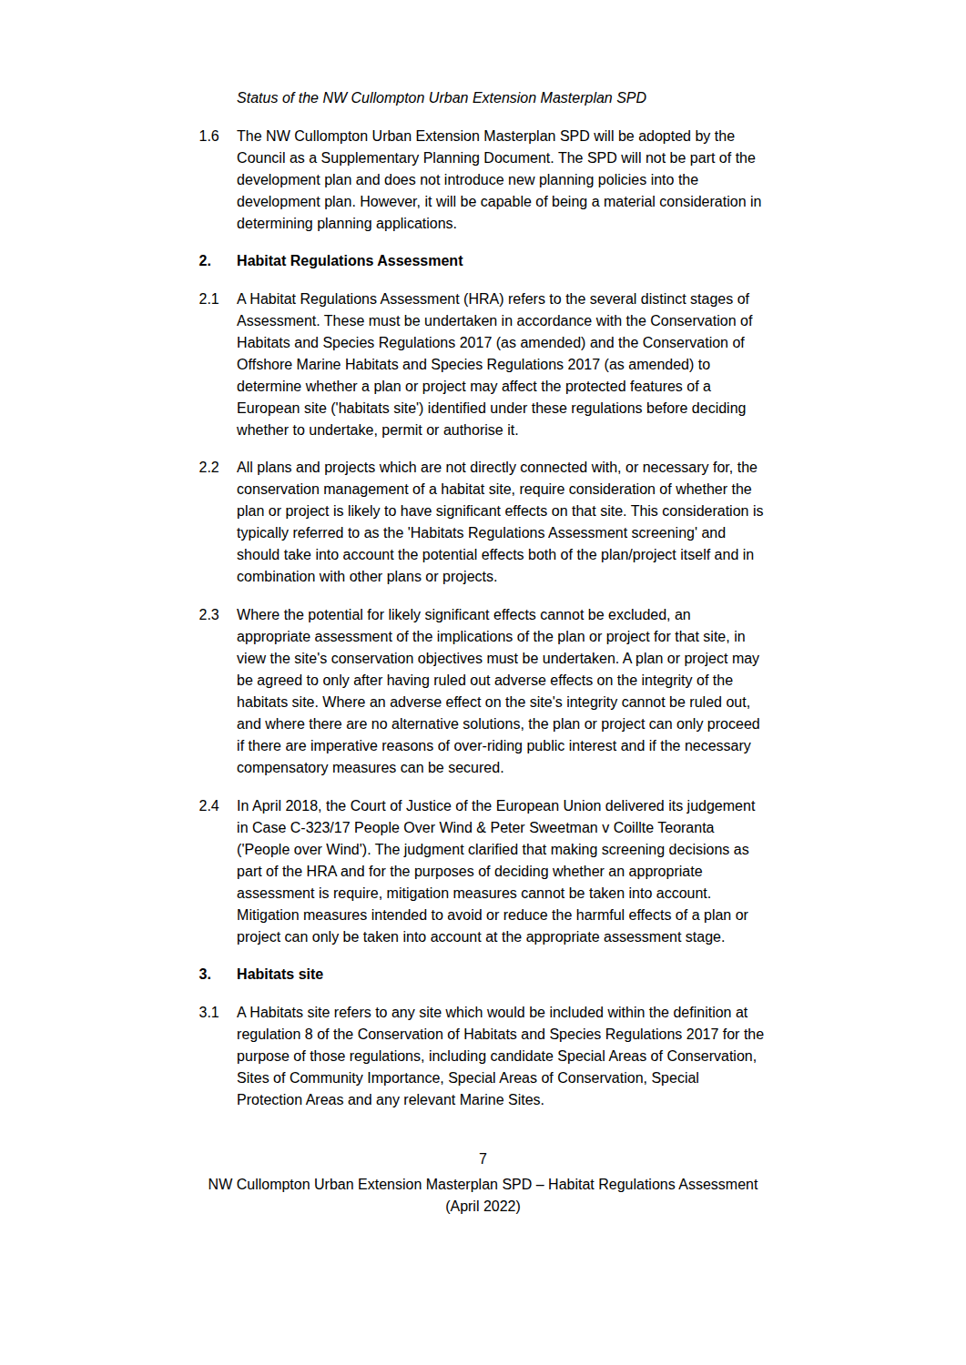Status of the NW Cullompton Urban Extension Masterplan SPD
1.6 The NW Cullompton Urban Extension Masterplan SPD will be adopted by the Council as a Supplementary Planning Document. The SPD will not be part of the development plan and does not introduce new planning policies into the development plan. However, it will be capable of being a material consideration in determining planning applications.
2. Habitat Regulations Assessment
2.1 A Habitat Regulations Assessment (HRA) refers to the several distinct stages of Assessment. These must be undertaken in accordance with the Conservation of Habitats and Species Regulations 2017 (as amended) and the Conservation of Offshore Marine Habitats and Species Regulations 2017 (as amended) to determine whether a plan or project may affect the protected features of a European site ('habitats site') identified under these regulations before deciding whether to undertake, permit or authorise it.
2.2 All plans and projects which are not directly connected with, or necessary for, the conservation management of a habitat site, require consideration of whether the plan or project is likely to have significant effects on that site. This consideration is typically referred to as the 'Habitats Regulations Assessment screening' and should take into account the potential effects both of the plan/project itself and in combination with other plans or projects.
2.3 Where the potential for likely significant effects cannot be excluded, an appropriate assessment of the implications of the plan or project for that site, in view the site's conservation objectives must be undertaken. A plan or project may be agreed to only after having ruled out adverse effects on the integrity of the habitats site. Where an adverse effect on the site's integrity cannot be ruled out, and where there are no alternative solutions, the plan or project can only proceed if there are imperative reasons of over-riding public interest and if the necessary compensatory measures can be secured.
2.4 In April 2018, the Court of Justice of the European Union delivered its judgement in Case C-323/17 People Over Wind & Peter Sweetman v Coillte Teoranta ('People over Wind'). The judgment clarified that making screening decisions as part of the HRA and for the purposes of deciding whether an appropriate assessment is require, mitigation measures cannot be taken into account. Mitigation measures intended to avoid or reduce the harmful effects of a plan or project can only be taken into account at the appropriate assessment stage.
3. Habitats site
3.1 A Habitats site refers to any site which would be included within the definition at regulation 8 of the Conservation of Habitats and Species Regulations 2017 for the purpose of those regulations, including candidate Special Areas of Conservation, Sites of Community Importance, Special Areas of Conservation, Special Protection Areas and any relevant Marine Sites.
7
NW Cullompton Urban Extension Masterplan SPD – Habitat Regulations Assessment (April 2022)